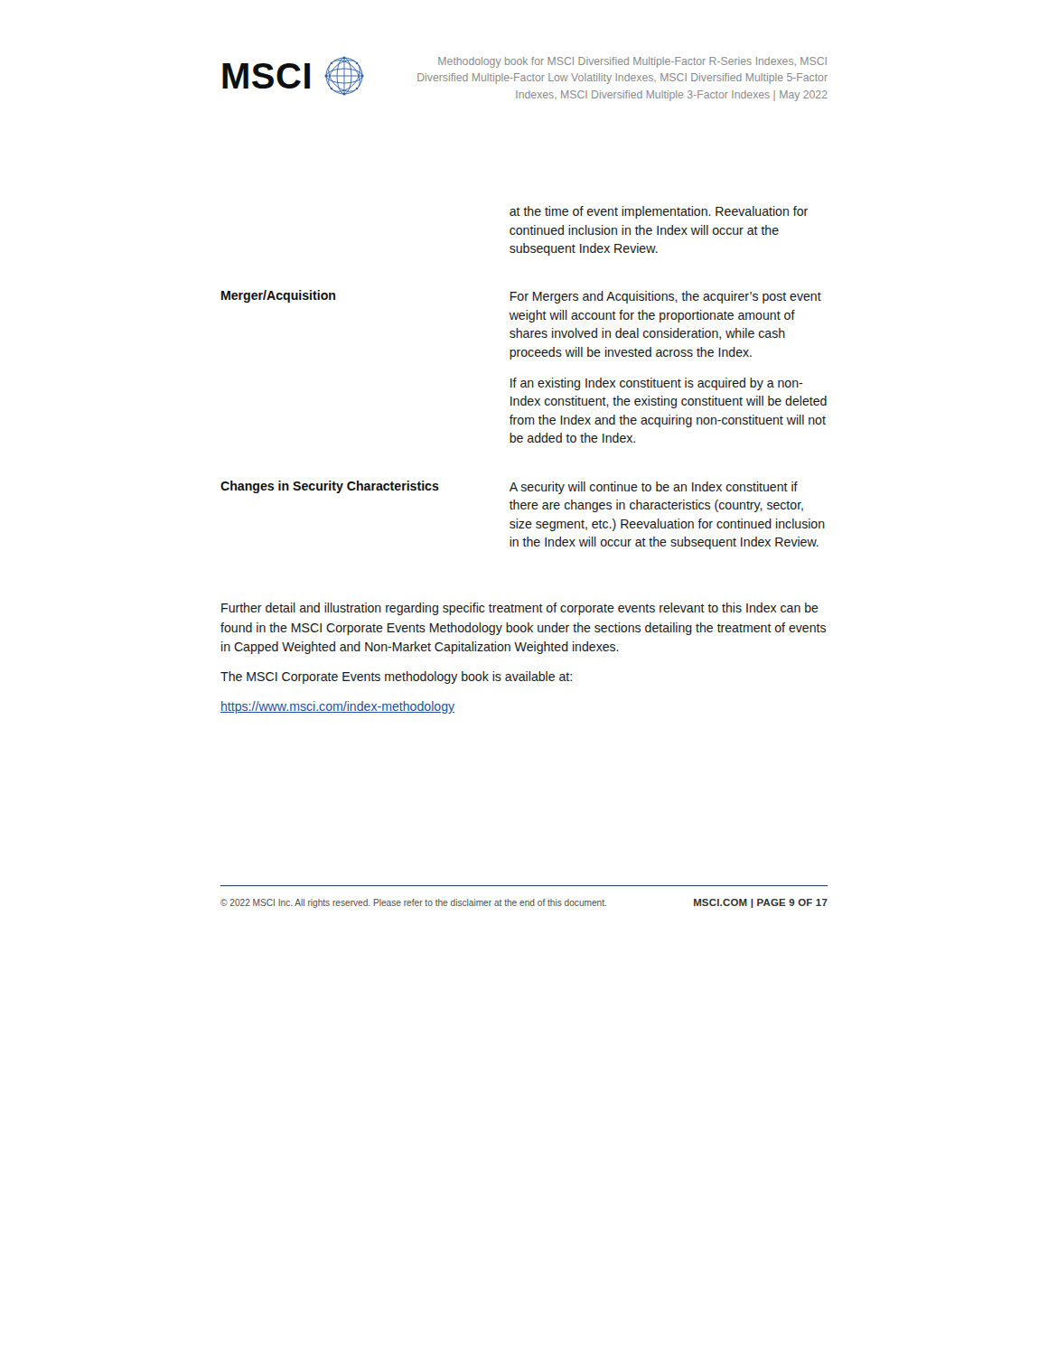MSCI
Methodology book for MSCI Diversified Multiple-Factor R-Series Indexes, MSCI Diversified Multiple-Factor Low Volatility Indexes, MSCI Diversified Multiple 5-Factor Indexes, MSCI Diversified Multiple 3-Factor Indexes | May 2022
at the time of event implementation. Reevaluation for continued inclusion in the Index will occur at the subsequent Index Review.
Merger/Acquisition
For Mergers and Acquisitions, the acquirer’s post event weight will account for the proportionate amount of shares involved in deal consideration, while cash proceeds will be invested across the Index.
If an existing Index constituent is acquired by a non-Index constituent, the existing constituent will be deleted from the Index and the acquiring non-constituent will not be added to the Index.
Changes in Security Characteristics
A security will continue to be an Index constituent if there are changes in characteristics (country, sector, size segment, etc.) Reevaluation for continued inclusion in the Index will occur at the subsequent Index Review.
Further detail and illustration regarding specific treatment of corporate events relevant to this Index can be found in the MSCI Corporate Events Methodology book under the sections detailing the treatment of events in Capped Weighted and Non-Market Capitalization Weighted indexes.
The MSCI Corporate Events methodology book is available at:
https://www.msci.com/index-methodology
© 2022 MSCI Inc. All rights reserved. Please refer to the disclaimer at the end of this document.
MSCI.COM | PAGE 9 OF 17